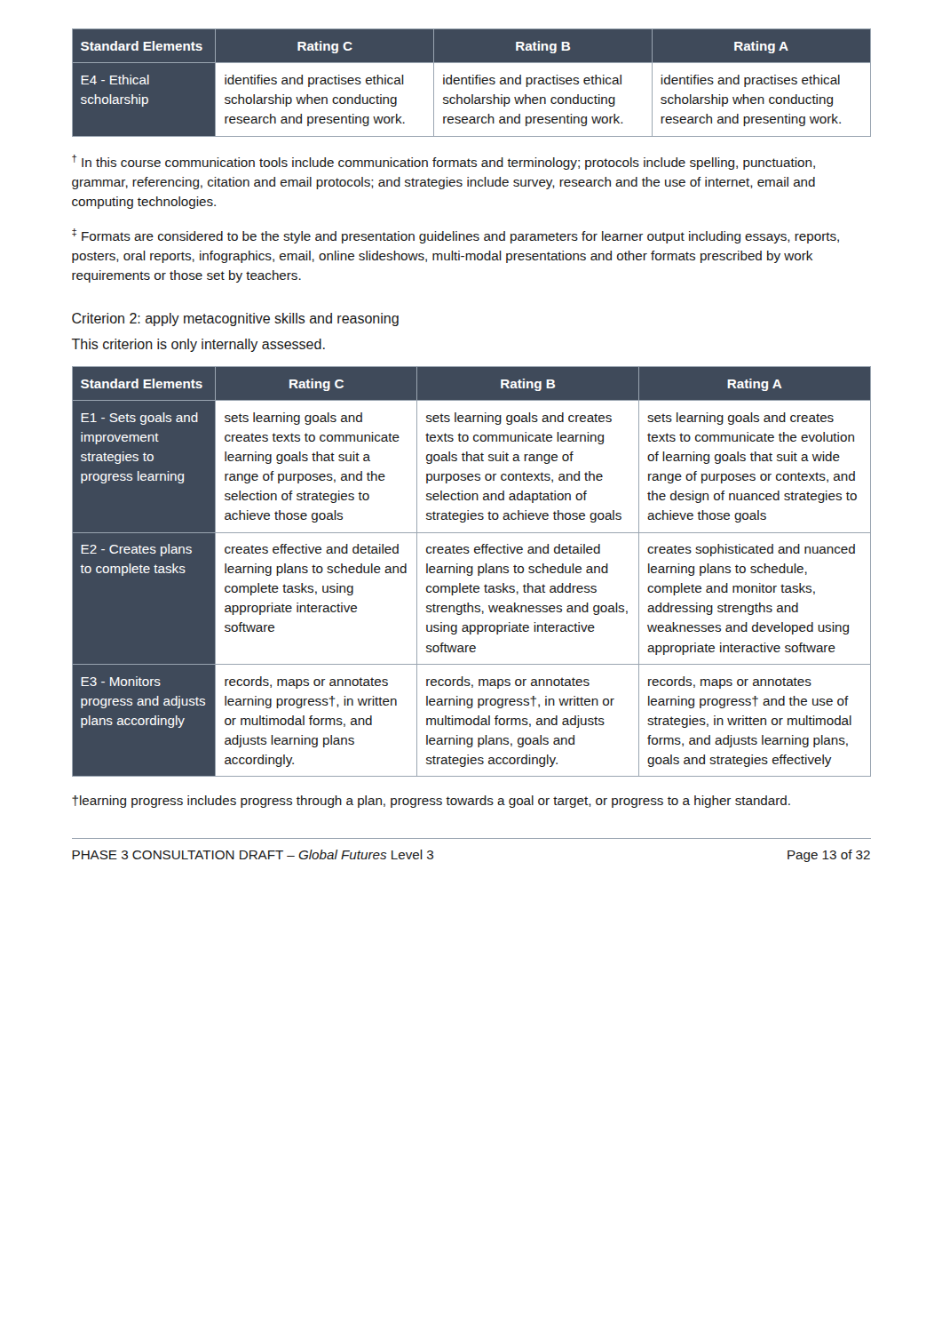| Standard Elements | Rating C | Rating B | Rating A |
| --- | --- | --- | --- |
| E4 - Ethical scholarship | identifies and practises ethical scholarship when conducting research and presenting work. | identifies and practises ethical scholarship when conducting research and presenting work. | identifies and practises ethical scholarship when conducting research and presenting work. |
† In this course communication tools include communication formats and terminology; protocols include spelling, punctuation, grammar, referencing, citation and email protocols; and strategies include survey, research and the use of internet, email and computing technologies.
‡ Formats are considered to be the style and presentation guidelines and parameters for learner output including essays, reports, posters, oral reports, infographics, email, online slideshows, multi-modal presentations and other formats prescribed by work requirements or those set by teachers.
Criterion 2: apply metacognitive skills and reasoning
This criterion is only internally assessed.
| Standard Elements | Rating C | Rating B | Rating A |
| --- | --- | --- | --- |
| E1 - Sets goals and improvement strategies to progress learning | sets learning goals and creates texts to communicate learning goals that suit a range of purposes, and the selection of strategies to achieve those goals | sets learning goals and creates texts to communicate learning goals that suit a range of purposes or contexts, and the selection and adaptation of strategies to achieve those goals | sets learning goals and creates texts to communicate the evolution of learning goals that suit a wide range of purposes or contexts, and the design of nuanced strategies to achieve those goals |
| E2 - Creates plans to complete tasks | creates effective and detailed learning plans to schedule and complete tasks, using appropriate interactive software | creates effective and detailed learning plans to schedule and complete tasks, that address strengths, weaknesses and goals, using appropriate interactive software | creates sophisticated and nuanced learning plans to schedule, complete and monitor tasks, addressing strengths and weaknesses and developed using appropriate interactive software |
| E3 - Monitors progress and adjusts plans accordingly | records, maps or annotates learning progress†, in written or multimodal forms, and adjusts learning plans accordingly. | records, maps or annotates learning progress†, in written or multimodal forms, and adjusts learning plans, goals and strategies accordingly. | records, maps or annotates learning progress† and the use of strategies, in written or multimodal forms, and adjusts learning plans, goals and strategies effectively |
†learning progress includes progress through a plan, progress towards a goal or target, or progress to a higher standard.
PHASE 3 CONSULTATION DRAFT – Global Futures Level 3 Page 13 of 32